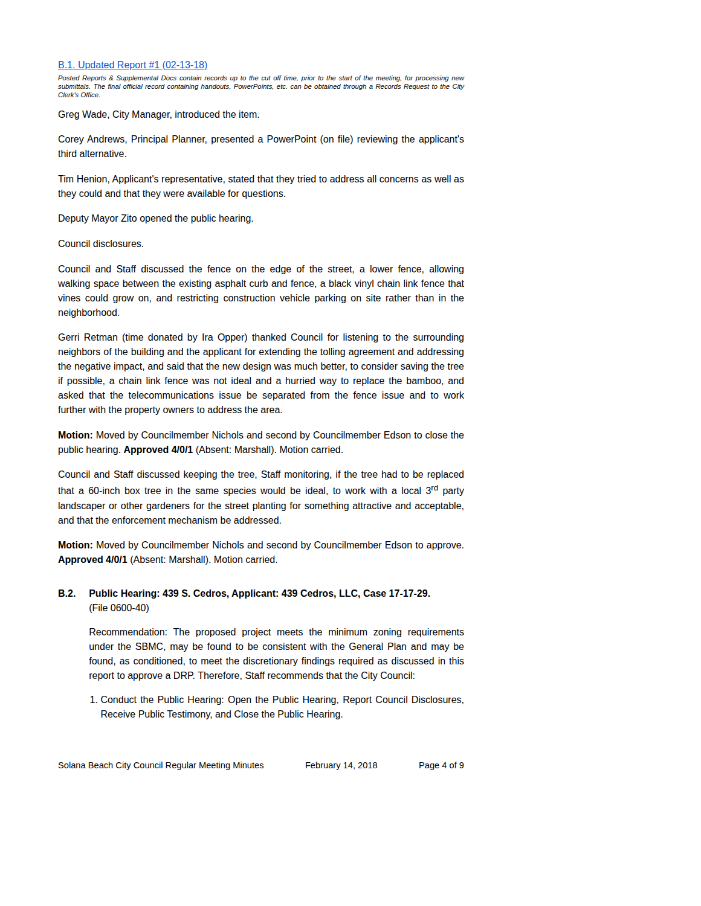B.1. Updated Report #1 (02-13-18)
Posted Reports & Supplemental Docs contain records up to the cut off time, prior to the start of the meeting, for processing new submittals. The final official record containing handouts, PowerPoints, etc. can be obtained through a Records Request to the City Clerk's Office.
Greg Wade, City Manager, introduced the item.
Corey Andrews, Principal Planner, presented a PowerPoint (on file) reviewing the applicant's third alternative.
Tim Henion, Applicant's representative, stated that they tried to address all concerns as well as they could and that they were available for questions.
Deputy Mayor Zito opened the public hearing.
Council disclosures.
Council and Staff discussed the fence on the edge of the street, a lower fence, allowing walking space between the existing asphalt curb and fence, a black vinyl chain link fence that vines could grow on, and restricting construction vehicle parking on site rather than in the neighborhood.
Gerri Retman (time donated by Ira Opper) thanked Council for listening to the surrounding neighbors of the building and the applicant for extending the tolling agreement and addressing the negative impact, and said that the new design was much better, to consider saving the tree if possible, a chain link fence was not ideal and a hurried way to replace the bamboo, and asked that the telecommunications issue be separated from the fence issue and to work further with the property owners to address the area.
Motion: Moved by Councilmember Nichols and second by Councilmember Edson to close the public hearing. Approved 4/0/1 (Absent: Marshall). Motion carried.
Council and Staff discussed keeping the tree, Staff monitoring, if the tree had to be replaced that a 60-inch box tree in the same species would be ideal, to work with a local 3rd party landscaper or other gardeners for the street planting for something attractive and acceptable, and that the enforcement mechanism be addressed.
Motion: Moved by Councilmember Nichols and second by Councilmember Edson to approve. Approved 4/0/1 (Absent: Marshall). Motion carried.
B.2.
Public Hearing: 439 S. Cedros, Applicant: 439 Cedros, LLC, Case 17-17-29.
(File 0600-40)
Recommendation: The proposed project meets the minimum zoning requirements under the SBMC, may be found to be consistent with the General Plan and may be found, as conditioned, to meet the discretionary findings required as discussed in this report to approve a DRP. Therefore, Staff recommends that the City Council:
Conduct the Public Hearing: Open the Public Hearing, Report Council Disclosures, Receive Public Testimony, and Close the Public Hearing.
Solana Beach City Council Regular Meeting Minutes
February 14, 2018
Page 4 of 9